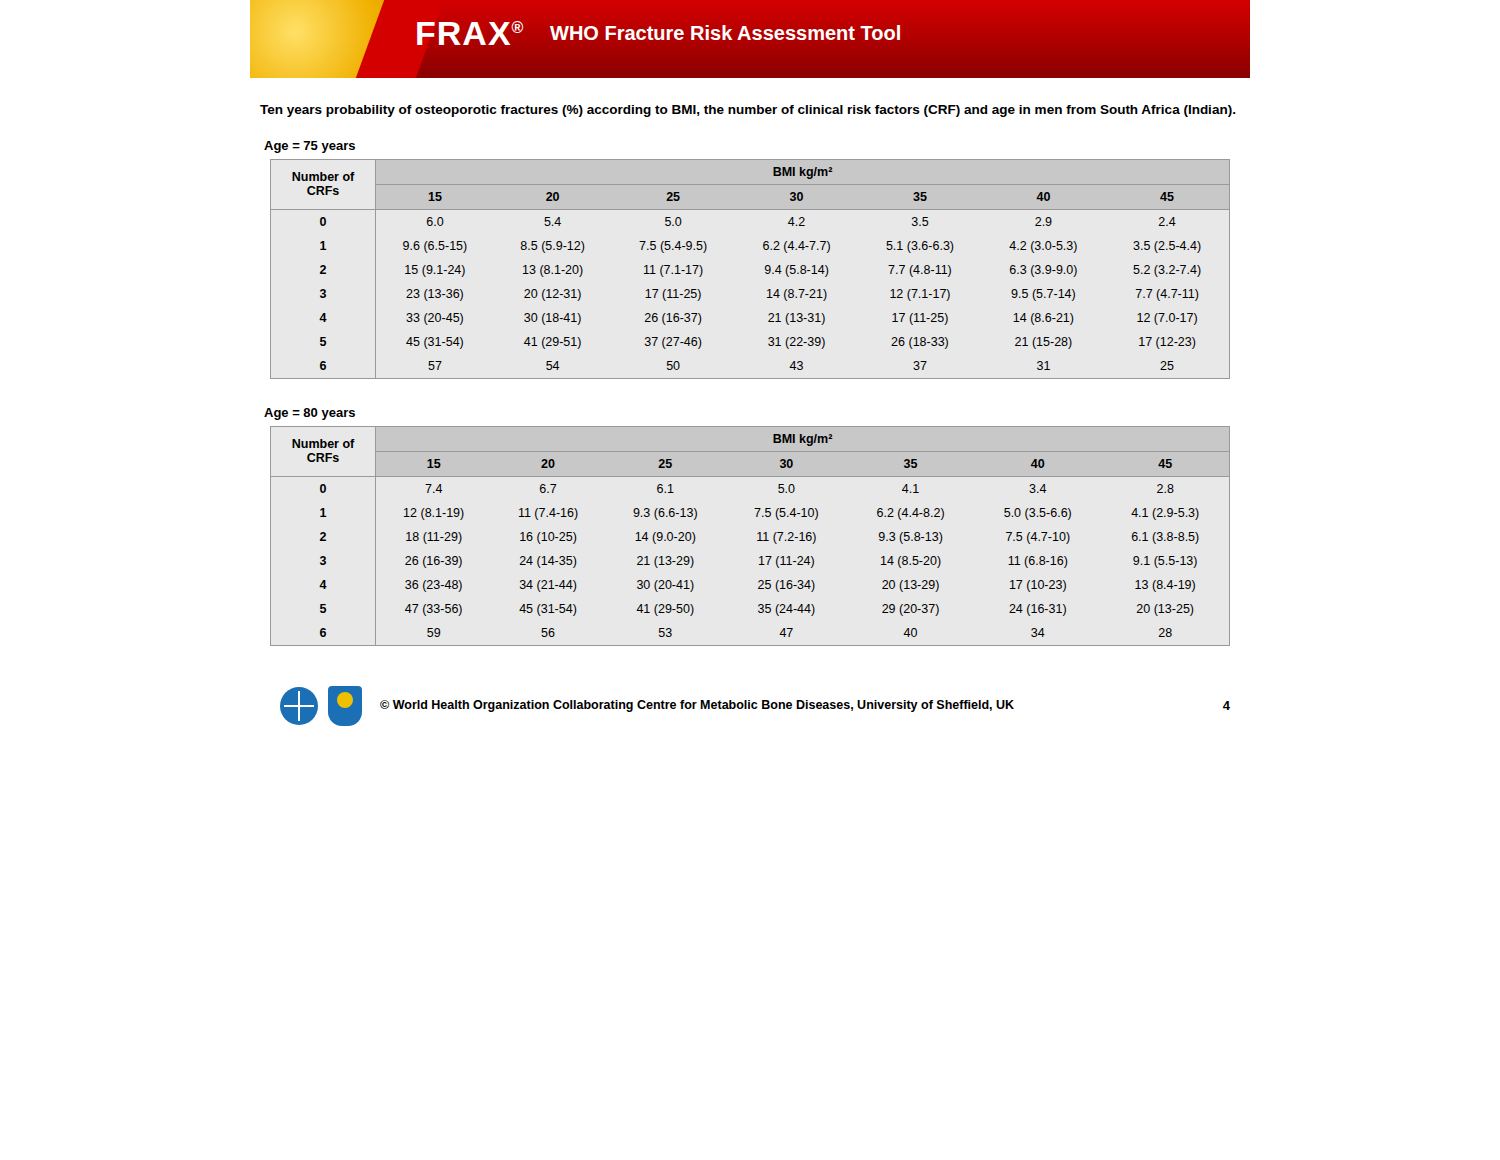FRAX®
WHO Fracture Risk Assessment Tool
Ten years probability of osteoporotic fractures (%) according to BMI, the number of clinical risk factors (CRF) and age in men from South Africa (Indian).
Age = 75 years
| Number of CRFs | BMI kg/m² |
| --- | --- |
| 15 | 20 | 25 | 30 | 35 | 40 | 45 |
| 0 | 6.0 | 5.4 | 5.0 | 4.2 | 3.5 | 2.9 | 2.4 |
| 1 | 9.6 (6.5-15) | 8.5 (5.9-12) | 7.5 (5.4-9.5) | 6.2 (4.4-7.7) | 5.1 (3.6-6.3) | 4.2 (3.0-5.3) | 3.5 (2.5-4.4) |
| 2 | 15 (9.1-24) | 13 (8.1-20) | 11 (7.1-17) | 9.4 (5.8-14) | 7.7 (4.8-11) | 6.3 (3.9-9.0) | 5.2 (3.2-7.4) |
| 3 | 23 (13-36) | 20 (12-31) | 17 (11-25) | 14 (8.7-21) | 12 (7.1-17) | 9.5 (5.7-14) | 7.7 (4.7-11) |
| 4 | 33 (20-45) | 30 (18-41) | 26 (16-37) | 21 (13-31) | 17 (11-25) | 14 (8.6-21) | 12 (7.0-17) |
| 5 | 45 (31-54) | 41 (29-51) | 37 (27-46) | 31 (22-39) | 26 (18-33) | 21 (15-28) | 17 (12-23) |
| 6 | 57 | 54 | 50 | 43 | 37 | 31 | 25 |
Age = 80 years
| Number of CRFs | BMI kg/m² |
| --- | --- |
| 15 | 20 | 25 | 30 | 35 | 40 | 45 |
| 0 | 7.4 | 6.7 | 6.1 | 5.0 | 4.1 | 3.4 | 2.8 |
| 1 | 12 (8.1-19) | 11 (7.4-16) | 9.3 (6.6-13) | 7.5 (5.4-10) | 6.2 (4.4-8.2) | 5.0 (3.5-6.6) | 4.1 (2.9-5.3) |
| 2 | 18 (11-29) | 16 (10-25) | 14 (9.0-20) | 11 (7.2-16) | 9.3 (5.8-13) | 7.5 (4.7-10) | 6.1 (3.8-8.5) |
| 3 | 26 (16-39) | 24 (14-35) | 21 (13-29) | 17 (11-24) | 14 (8.5-20) | 11 (6.8-16) | 9.1 (5.5-13) |
| 4 | 36 (23-48) | 34 (21-44) | 30 (20-41) | 25 (16-34) | 20 (13-29) | 17 (10-23) | 13 (8.4-19) |
| 5 | 47 (33-56) | 45 (31-54) | 41 (29-50) | 35 (24-44) | 29 (20-37) | 24 (16-31) | 20 (13-25) |
| 6 | 59 | 56 | 53 | 47 | 40 | 34 | 28 |
© World Health Organization Collaborating Centre for Metabolic Bone Diseases, University of Sheffield, UK
4